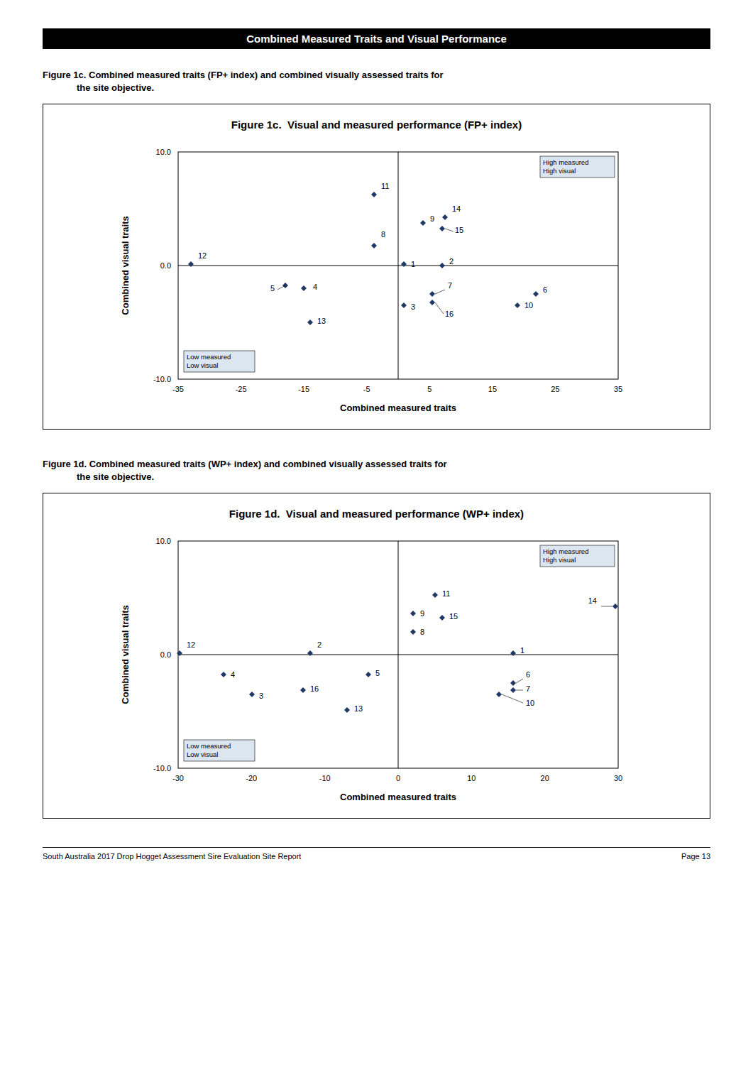Combined Measured Traits and Visual Performance
Figure 1c. Combined measured traits (FP+ index) and combined visually assessed traits for the site objective.
Figure 1c. Visual and measured performance (FP+ index)
10.0 0.0 -10.0 -35 -25 -15 -5 5 15 25 35 Combined measured traits Combined visual traits High measured High visual Low measured Low visual 11 14 9 15 8 12 1 2 5 4 7 6 16 3 10 13
Figure 1d. Combined measured traits (WP+ index) and combined visually assessed traits for the site objective.
Figure 1d. Visual and measured performance (WP+ index)
10.0 0.0 -10.0 -30 -20 -10 0 10 20 30 Combined measured traits Combined visual traits High measured High visual Low measured Low visual 11 14 9 15 8 12 2 1 4 5 6 7 16 10 3 13
South Australia 2017 Drop Hogget Assessment Sire Evaluation Site Report Page 13